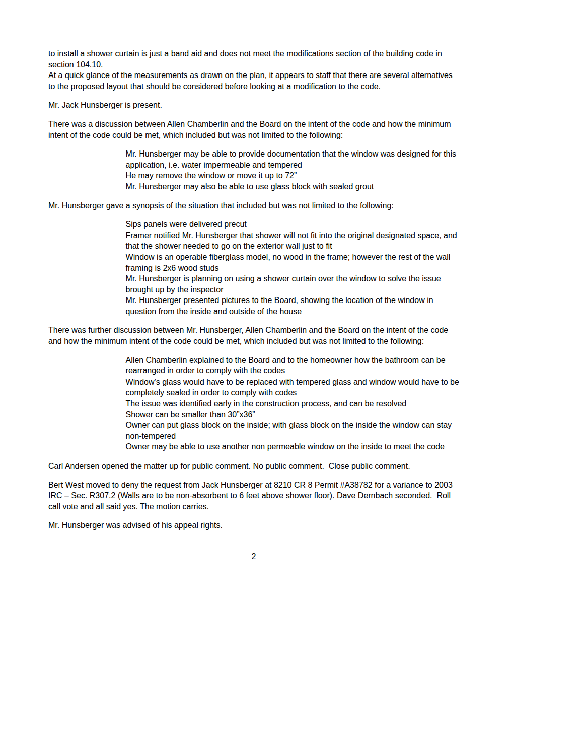to install a shower curtain is just a band aid and does not meet the modifications section of the building code in section 104.10.
At a quick glance of the measurements as drawn on the plan, it appears to staff that there are several alternatives to the proposed layout that should be considered before looking at a modification to the code.
Mr. Jack Hunsberger is present.
There was a discussion between Allen Chamberlin and the Board on the intent of the code and how the minimum intent of the code could be met, which included but was not limited to the following:
Mr. Hunsberger may be able to provide documentation that the window was designed for this application, i.e. water impermeable and tempered
He may remove the window or move it up to 72”
Mr. Hunsberger may also be able to use glass block with sealed grout
Mr. Hunsberger gave a synopsis of the situation that included but was not limited to the following:
Sips panels were delivered precut
Framer notified Mr. Hunsberger that shower will not fit into the original designated space, and that the shower needed to go on the exterior wall just to fit
Window is an operable fiberglass model, no wood in the frame; however the rest of the wall framing is 2x6 wood studs
Mr. Hunsberger is planning on using a shower curtain over the window to solve the issue brought up by the inspector
Mr. Hunsberger presented pictures to the Board, showing the location of the window in question from the inside and outside of the house
There was further discussion between Mr. Hunsberger, Allen Chamberlin and the Board on the intent of the code and how the minimum intent of the code could be met, which included but was not limited to the following:
Allen Chamberlin explained to the Board and to the homeowner how the bathroom can be rearranged in order to comply with the codes
Window’s glass would have to be replaced with tempered glass and window would have to be completely sealed in order to comply with codes
The issue was identified early in the construction process, and can be resolved
Shower can be smaller than 30”x36”
Owner can put glass block on the inside; with glass block on the inside the window can stay non-tempered
Owner may be able to use another non permeable window on the inside to meet the code
Carl Andersen opened the matter up for public comment. No public comment. Close public comment.
Bert West moved to deny the request from Jack Hunsberger at 8210 CR 8 Permit #A38782 for a variance to 2003 IRC – Sec. R307.2 (Walls are to be non-absorbent to 6 feet above shower floor). Dave Dernbach seconded. Roll call vote and all said yes. The motion carries.
Mr. Hunsberger was advised of his appeal rights.
2